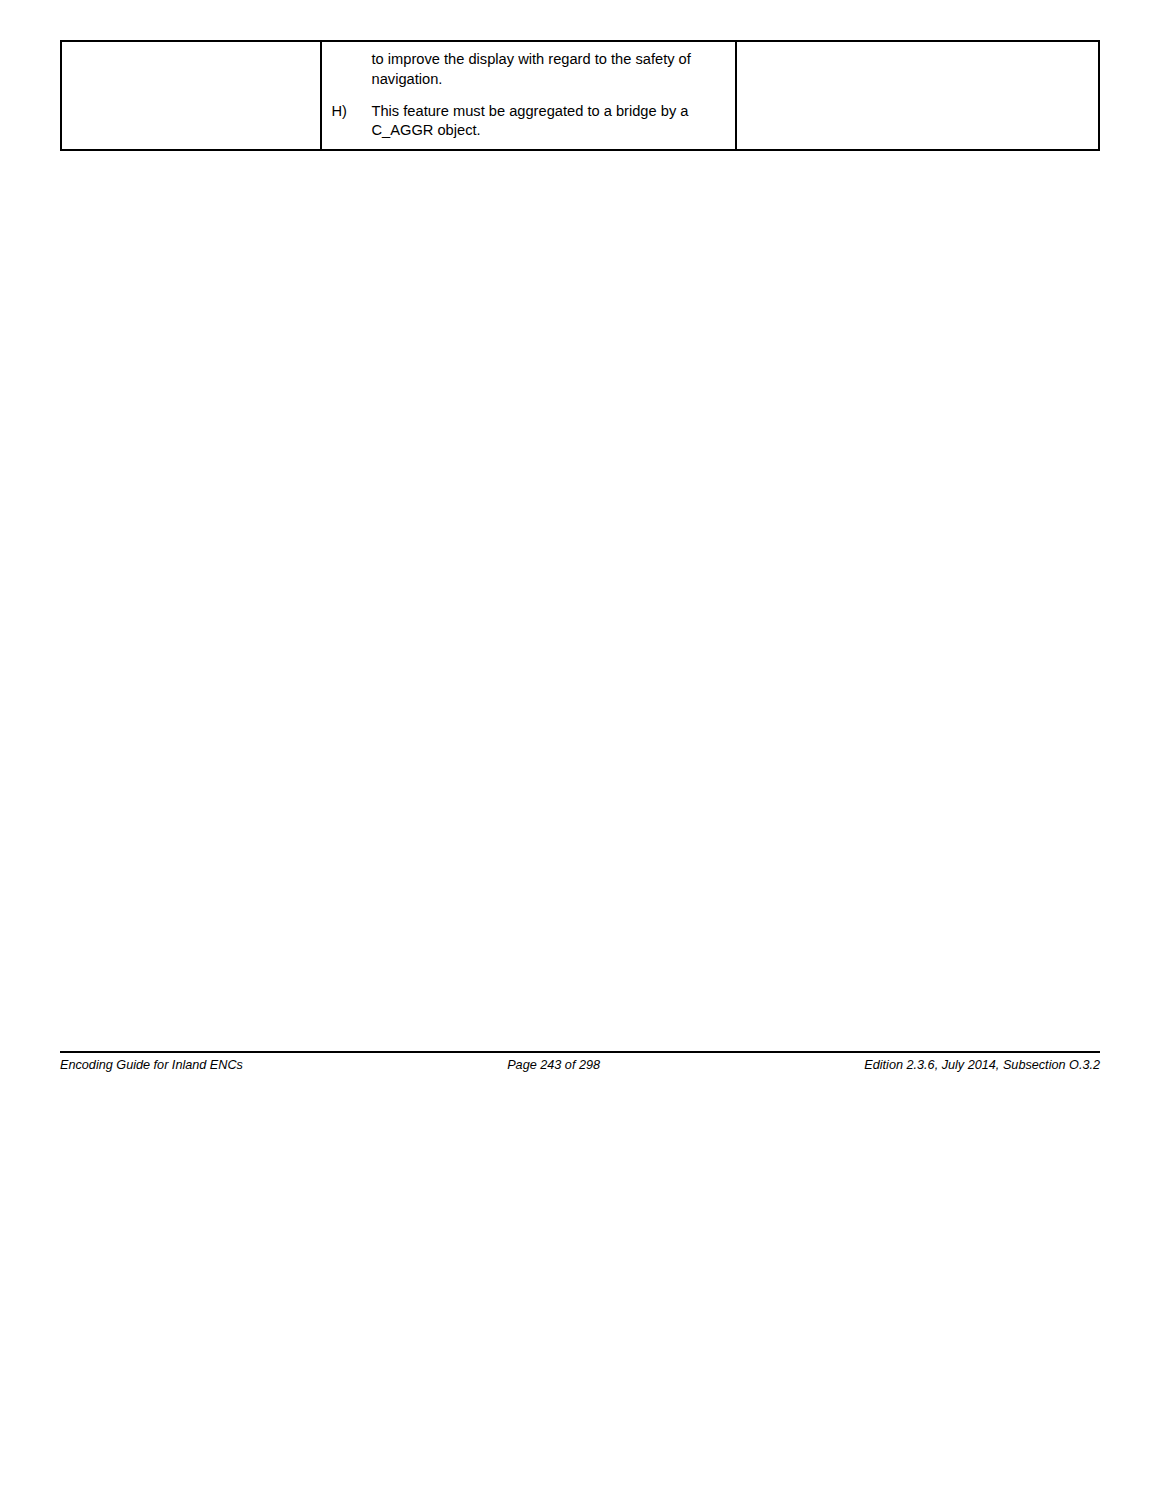| | to improve the display with regard to the safety of navigation. H) This feature must be aggregated to a bridge by a C_AGGR object. | |
Encoding Guide for Inland ENCs Page 243 of 298 Edition 2.3.6, July 2014, Subsection O.3.2